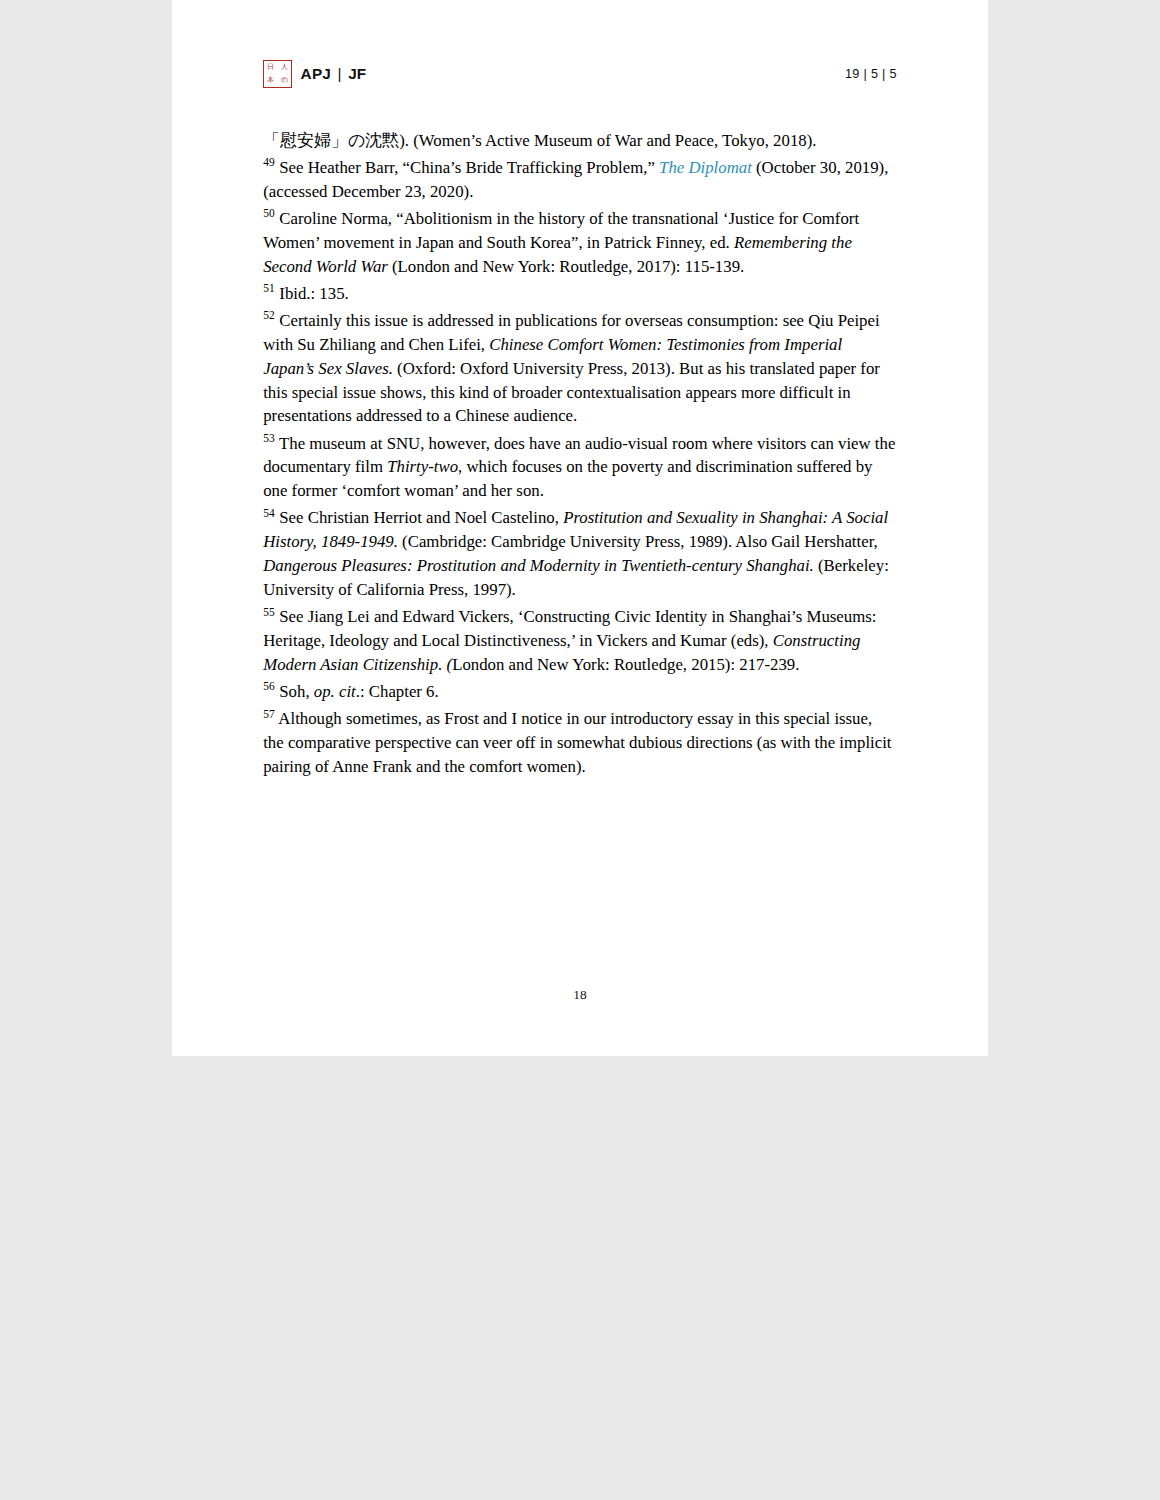日人 本の
APJ | JF
19 | 5 | 5
「慰安婦」の沈黙). (Women’s Active Museum of War and Peace, Tokyo, 2018).
49 See Heather Barr, “China’s Bride Trafficking Problem,” The Diplomat (October 30, 2019), (accessed December 23, 2020).
50 Caroline Norma, “Abolitionism in the history of the transnational ‘Justice for Comfort Women’ movement in Japan and South Korea”, in Patrick Finney, ed. Remembering the Second World War (London and New York: Routledge, 2017): 115-139.
51 Ibid.: 135.
52 Certainly this issue is addressed in publications for overseas consumption: see Qiu Peipei with Su Zhiliang and Chen Lifei, Chinese Comfort Women: Testimonies from Imperial Japan’s Sex Slaves. (Oxford: Oxford University Press, 2013). But as his translated paper for this special issue shows, this kind of broader contextualisation appears more difficult in presentations addressed to a Chinese audience.
53 The museum at SNU, however, does have an audio-visual room where visitors can view the documentary film Thirty-two, which focuses on the poverty and discrimination suffered by one former ‘comfort woman’ and her son.
54 See Christian Herriot and Noel Castelino, Prostitution and Sexuality in Shanghai: A Social History, 1849-1949. (Cambridge: Cambridge University Press, 1989). Also Gail Hershatter, Dangerous Pleasures: Prostitution and Modernity in Twentieth-century Shanghai. (Berkeley: University of California Press, 1997).
55 See Jiang Lei and Edward Vickers, ‘Constructing Civic Identity in Shanghai’s Museums: Heritage, Ideology and Local Distinctiveness,’ in Vickers and Kumar (eds), Constructing Modern Asian Citizenship. (London and New York: Routledge, 2015): 217-239.
56 Soh, op. cit.: Chapter 6.
57 Although sometimes, as Frost and I notice in our introductory essay in this special issue, the comparative perspective can veer off in somewhat dubious directions (as with the implicit pairing of Anne Frank and the comfort women).
18